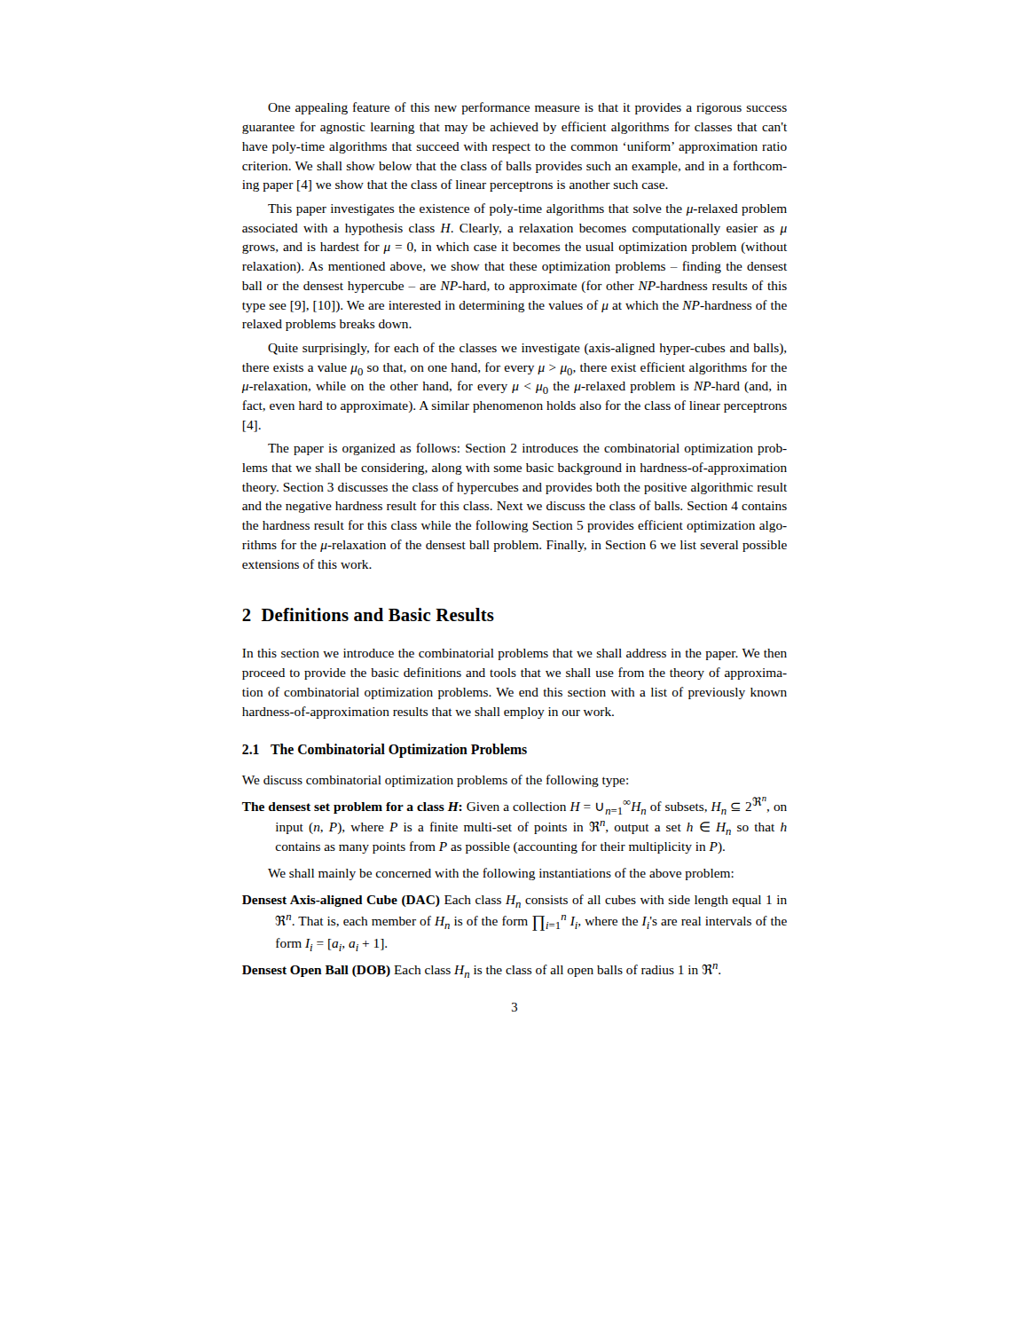One appealing feature of this new performance measure is that it provides a rigorous success guarantee for agnostic learning that may be achieved by efficient algorithms for classes that can't have poly-time algorithms that succeed with respect to the common ‘uniform’ approximation ratio criterion. We shall show below that the class of balls provides such an example, and in a forthcoming paper [4] we show that the class of linear perceptrons is another such case.
This paper investigates the existence of poly-time algorithms that solve the μ-relaxed problem associated with a hypothesis class H. Clearly, a relaxation becomes computationally easier as μ grows, and is hardest for μ = 0, in which case it becomes the usual optimization problem (without relaxation). As mentioned above, we show that these optimization problems – finding the densest ball or the densest hypercube – are NP-hard, to approximate (for other NP-hardness results of this type see [9], [10]). We are interested in determining the values of μ at which the NP-hardness of the relaxed problems breaks down.
Quite surprisingly, for each of the classes we investigate (axis-aligned hyper-cubes and balls), there exists a value μ0 so that, on one hand, for every μ > μ0, there exist efficient algorithms for the μ-relaxation, while on the other hand, for every μ < μ0 the μ-relaxed problem is NP-hard (and, in fact, even hard to approximate). A similar phenomenon holds also for the class of linear perceptrons [4].
The paper is organized as follows: Section 2 introduces the combinatorial optimization problems that we shall be considering, along with some basic background in hardness-of-approximation theory. Section 3 discusses the class of hypercubes and provides both the positive algorithmic result and the negative hardness result for this class. Next we discuss the class of balls. Section 4 contains the hardness result for this class while the following Section 5 provides efficient optimization algorithms for the μ-relaxation of the densest ball problem. Finally, in Section 6 we list several possible extensions of this work.
2 Definitions and Basic Results
In this section we introduce the combinatorial problems that we shall address in the paper. We then proceed to provide the basic definitions and tools that we shall use from the theory of approximation of combinatorial optimization problems. We end this section with a list of previously known hardness-of-approximation results that we shall employ in our work.
2.1 The Combinatorial Optimization Problems
We discuss combinatorial optimization problems of the following type:
The densest set problem for a class H: Given a collection H = ∪n=1∞Hn of subsets, Hn ⊆ 2ℜn, on input (n, P), where P is a finite multi-set of points in ℜn, output a set h ∈ Hn so that h contains as many points from P as possible (accounting for their multiplicity in P).
We shall mainly be concerned with the following instantiations of the above problem:
Densest Axis-aligned Cube (DAC) Each class Hn consists of all cubes with side length equal 1 in ℜn. That is, each member of Hn is of the form ∏i=1n Ii, where the Ii's are real intervals of the form Ii = [ai, ai + 1].
Densest Open Ball (DOB) Each class Hn is the class of all open balls of radius 1 in ℜn.
3